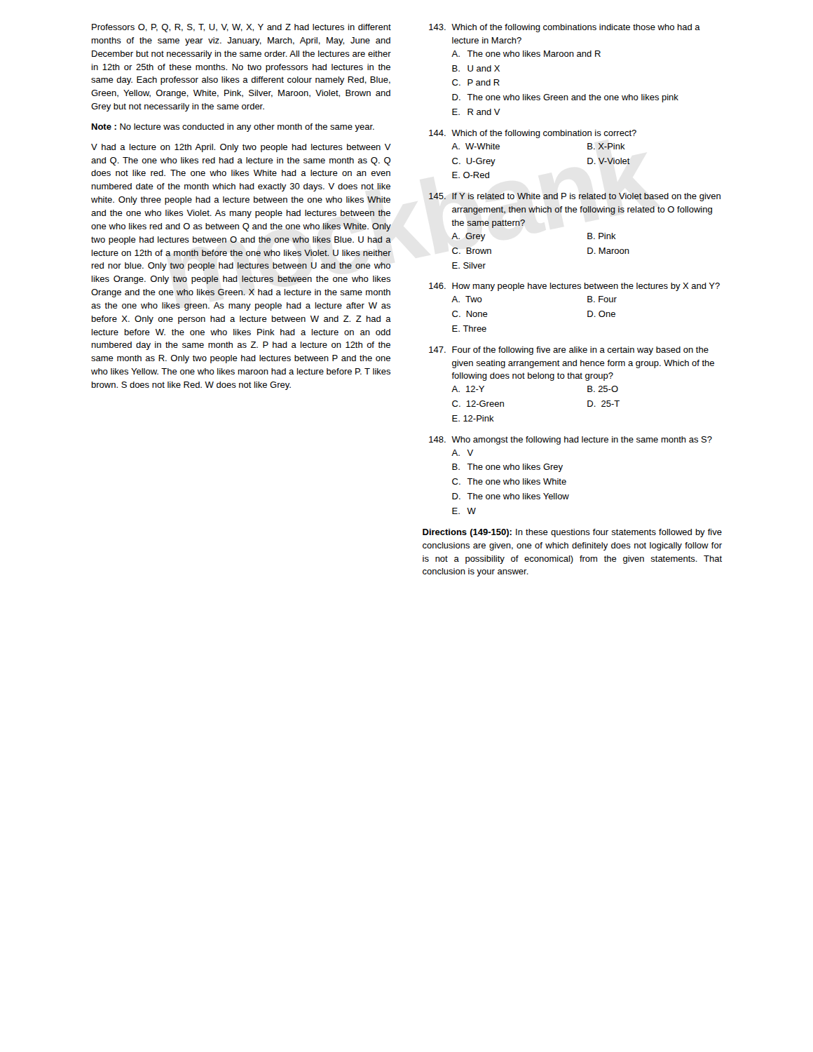mockbank
Professors O, P, Q, R, S, T, U, V, W, X, Y and Z had lectures in different months of the same year viz. January, March, April, May, June and December but not necessarily in the same order. All the lectures are either in 12th or 25th of these months. No two professors had lectures in the same day. Each professor also likes a different colour namely Red, Blue, Green, Yellow, Orange, White, Pink, Silver, Maroon, Violet, Brown and Grey but not necessarily in the same order.
Note : No lecture was conducted in any other month of the same year.
V had a lecture on 12th April. Only two people had lectures between V and Q. The one who likes red had a lecture in the same month as Q. Q does not like red. The one who likes White had a lecture on an even numbered date of the month which had exactly 30 days. V does not like white. Only three people had a lecture between the one who likes White and the one who likes Violet. As many people had lectures between the one who likes red and O as between Q and the one who likes White. Only two people had lectures between O and the one who likes Blue. U had a lecture on 12th of a month before the one who likes Violet. U likes neither red nor blue. Only two people had lectures between U and the one who likes Orange. Only two people had lectures between the one who likes Orange and the one who likes Green. X had a lecture in the same month as the one who likes green. As many people had a lecture after W as before X. Only one person had a lecture between W and Z. Z had a lecture before W. the one who likes Pink had a lecture on an odd numbered day in the same month as Z. P had a lecture on 12th of the same month as R. Only two people had lectures between P and the one who likes Yellow. The one who likes maroon had a lecture before P. T likes brown. S does not like Red. W does not like Grey.
143.
Which of the following combinations indicate those who had a lecture in March?
A.
The one who likes Maroon and R
B.
U and X
C.
P and R
D.
The one who likes Green and the one who likes pink
E.
R and V
144.
Which of the following combination is correct?
A. W-White
B. X-Pink
C. U-Grey
D. V-Violet
E. O-Red
145.
If Y is related to White and P is related to Violet based on the given arrangement, then which of the following is related to O following the same pattern?
A. Grey
B. Pink
C. Brown
D. Maroon
E. Silver
146.
How many people have lectures between the lectures by X and Y?
A. Two
B. Four
C. None
D. One
E. Three
147.
Four of the following five are alike in a certain way based on the given seating arrangement and hence form a group. Which of the following does not belong to that group?
A. 12-Y
B. 25-O
C. 12-Green
D. 25-T
E. 12-Pink
148.
Who amongst the following had lecture in the same month as S?
A.
V
B.
The one who likes Grey
C.
The one who likes White
D.
The one who likes Yellow
E.
W
Directions (149-150): In these questions four statements followed by five conclusions are given, one of which definitely does not logically follow for is not a possibility of economical) from the given statements. That conclusion is your answer.